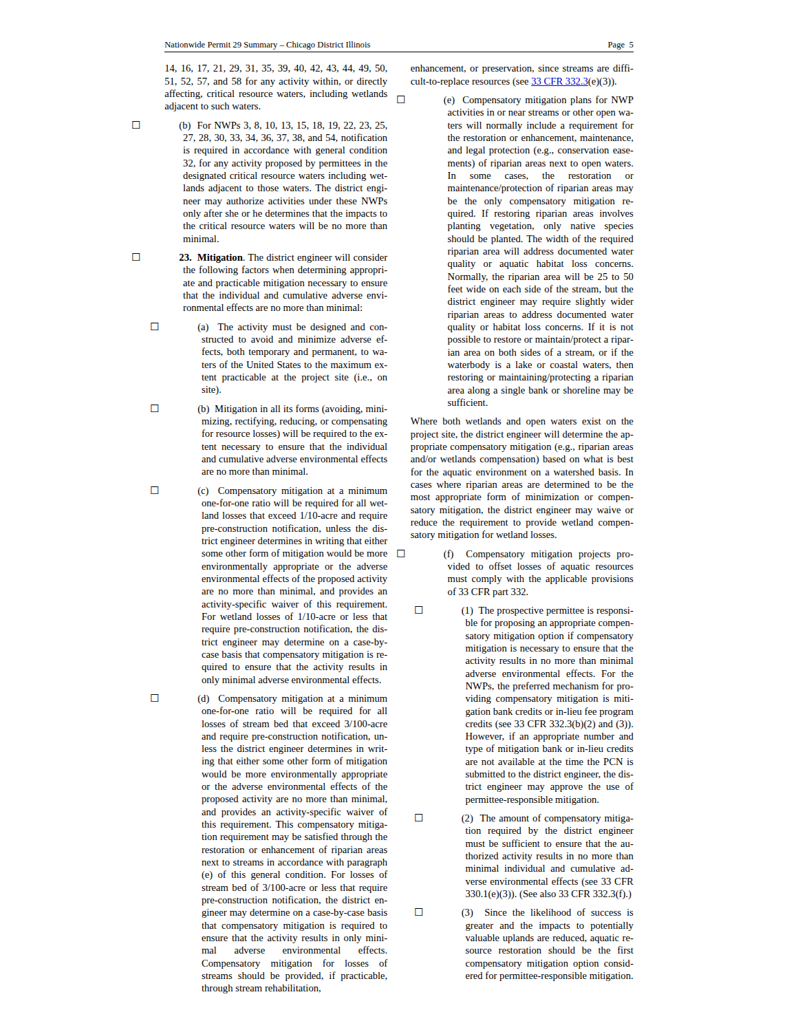Nationwide Permit 29 Summary – Chicago District Illinois Page 5
14, 16, 17, 21, 29, 31, 35, 39, 40, 42, 43, 44, 49, 50, 51, 52, 57, and 58 for any activity within, or directly affecting, critical resource waters, including wetlands adjacent to such waters.
(b) For NWPs 3, 8, 10, 13, 15, 18, 19, 22, 23, 25, 27, 28, 30, 33, 34, 36, 37, 38, and 54, notification is required in accordance with general condition 32, for any activity proposed by permittees in the designated critical resource waters including wetlands adjacent to those waters. The district engineer may authorize activities under these NWPs only after she or he determines that the impacts to the critical resource waters will be no more than minimal.
23. Mitigation. The district engineer will consider the following factors when determining appropriate and practicable mitigation necessary to ensure that the individual and cumulative adverse environmental effects are no more than minimal:
(a) The activity must be designed and constructed to avoid and minimize adverse effects, both temporary and permanent, to waters of the United States to the maximum extent practicable at the project site (i.e., on site).
(b) Mitigation in all its forms (avoiding, minimizing, rectifying, reducing, or compensating for resource losses) will be required to the extent necessary to ensure that the individual and cumulative adverse environmental effects are no more than minimal.
(c) Compensatory mitigation at a minimum one-for-one ratio will be required for all wetland losses that exceed 1/10-acre and require pre-construction notification, unless the district engineer determines in writing that either some other form of mitigation would be more environmentally appropriate or the adverse environmental effects of the proposed activity are no more than minimal, and provides an activity-specific waiver of this requirement. For wetland losses of 1/10-acre or less that require pre-construction notification, the district engineer may determine on a case-by-case basis that compensatory mitigation is required to ensure that the activity results in only minimal adverse environmental effects.
(d) Compensatory mitigation at a minimum one-for-one ratio will be required for all losses of stream bed that exceed 3/100-acre and require pre-construction notification, unless the district engineer determines in writing that either some other form of mitigation would be more environmentally appropriate or the adverse environmental effects of the proposed activity are no more than minimal, and provides an activity-specific waiver of this requirement. This compensatory mitigation requirement may be satisfied through the restoration or enhancement of riparian areas next to streams in accordance with paragraph (e) of this general condition. For losses of stream bed of 3/100-acre or less that require pre-construction notification, the district engineer may determine on a case-by-case basis that compensatory mitigation is required to ensure that the activity results in only minimal adverse environmental effects. Compensatory mitigation for losses of streams should be provided, if practicable, through stream rehabilitation,
enhancement, or preservation, since streams are difficult-to-replace resources (see 33 CFR 332.3(e)(3)).
(e) Compensatory mitigation plans for NWP activities in or near streams or other open waters will normally include a requirement for the restoration or enhancement, maintenance, and legal protection (e.g., conservation easements) of riparian areas next to open waters. In some cases, the restoration or maintenance/protection of riparian areas may be the only compensatory mitigation required. If restoring riparian areas involves planting vegetation, only native species should be planted. The width of the required riparian area will address documented water quality or aquatic habitat loss concerns. Normally, the riparian area will be 25 to 50 feet wide on each side of the stream, but the district engineer may require slightly wider riparian areas to address documented water quality or habitat loss concerns. If it is not possible to restore or maintain/protect a riparian area on both sides of a stream, or if the waterbody is a lake or coastal waters, then restoring or maintaining/protecting a riparian area along a single bank or shoreline may be sufficient.
Where both wetlands and open waters exist on the project site, the district engineer will determine the appropriate compensatory mitigation (e.g., riparian areas and/or wetlands compensation) based on what is best for the aquatic environment on a watershed basis. In cases where riparian areas are determined to be the most appropriate form of minimization or compensatory mitigation, the district engineer may waive or reduce the requirement to provide wetland compensatory mitigation for wetland losses.
(f) Compensatory mitigation projects provided to offset losses of aquatic resources must comply with the applicable provisions of 33 CFR part 332.
(1) The prospective permittee is responsible for proposing an appropriate compensatory mitigation option if compensatory mitigation is necessary to ensure that the activity results in no more than minimal adverse environmental effects. For the NWPs, the preferred mechanism for providing compensatory mitigation is mitigation bank credits or in-lieu fee program credits (see 33 CFR 332.3(b)(2) and (3)). However, if an appropriate number and type of mitigation bank or in-lieu credits are not available at the time the PCN is submitted to the district engineer, the district engineer may approve the use of permittee-responsible mitigation.
(2) The amount of compensatory mitigation required by the district engineer must be sufficient to ensure that the authorized activity results in no more than minimal individual and cumulative adverse environmental effects (see 33 CFR 330.1(e)(3)). (See also 33 CFR 332.3(f).)
(3) Since the likelihood of success is greater and the impacts to potentially valuable uplands are reduced, aquatic resource restoration should be the first compensatory mitigation option considered for permittee-responsible mitigation.